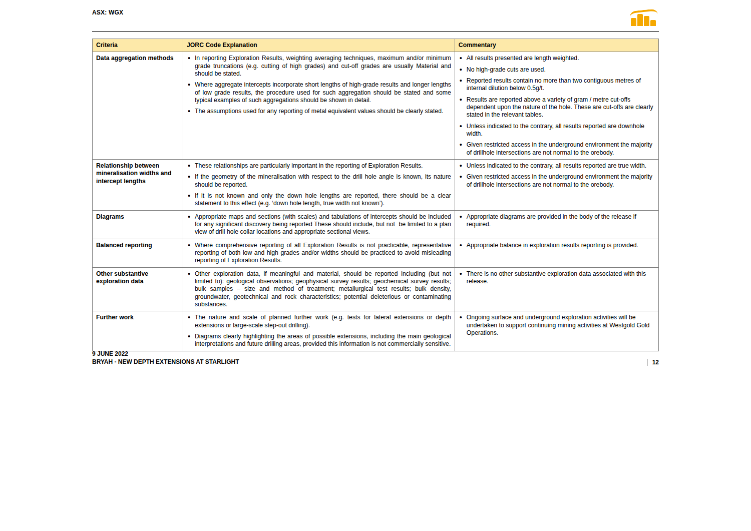ASX: WGX
| Criteria | JORC Code Explanation | Commentary |
| --- | --- | --- |
| Data aggregation methods | In reporting Exploration Results, weighting averaging techniques, maximum and/or minimum grade truncations (e.g. cutting of high grades) and cut-off grades are usually Material and should be stated. Where aggregate intercepts incorporate short lengths of high-grade results and longer lengths of low grade results, the procedure used for such aggregation should be stated and some typical examples of such aggregations should be shown in detail. The assumptions used for any reporting of metal equivalent values should be clearly stated. | All results presented are length weighted. No high-grade cuts are used. Reported results contain no more than two contiguous metres of internal dilution below 0.5g/t. Results are reported above a variety of gram / metre cut-offs dependent upon the nature of the hole. These are cut-offs are clearly stated in the relevant tables. Unless indicated to the contrary, all results reported are downhole width. Given restricted access in the underground environment the majority of drillhole intersections are not normal to the orebody. |
| Relationship between mineralisation widths and intercept lengths | These relationships are particularly important in the reporting of Exploration Results. If the geometry of the mineralisation with respect to the drill hole angle is known, its nature should be reported. If it is not known and only the down hole lengths are reported, there should be a clear statement to this effect (e.g. ‘down hole length, true width not known’). | Unless indicated to the contrary, all results reported are true width. Given restricted access in the underground environment the majority of drillhole intersections are not normal to the orebody. |
| Diagrams | Appropriate maps and sections (with scales) and tabulations of intercepts should be included for any significant discovery being reported These should include, but not be limited to a plan view of drill hole collar locations and appropriate sectional views. | Appropriate diagrams are provided in the body of the release if required. |
| Balanced reporting | Where comprehensive reporting of all Exploration Results is not practicable, representative reporting of both low and high grades and/or widths should be practiced to avoid misleading reporting of Exploration Results. | Appropriate balance in exploration results reporting is provided. |
| Other substantive exploration data | Other exploration data, if meaningful and material, should be reported including (but not limited to): geological observations; geophysical survey results; geochemical survey results; bulk samples – size and method of treatment; metallurgical test results; bulk density, groundwater, geotechnical and rock characteristics; potential deleterious or contaminating substances. | There is no other substantive exploration data associated with this release. |
| Further work | The nature and scale of planned further work (e.g. tests for lateral extensions or depth extensions or large-scale step-out drilling). Diagrams clearly highlighting the areas of possible extensions, including the main geological interpretations and future drilling areas, provided this information is not commercially sensitive. | Ongoing surface and underground exploration activities will be undertaken to support continuing mining activities at Westgold Gold Operations. |
9 JUNE 2022
BRYAH - NEW DEPTH EXTENSIONS AT STARLIGHT
12